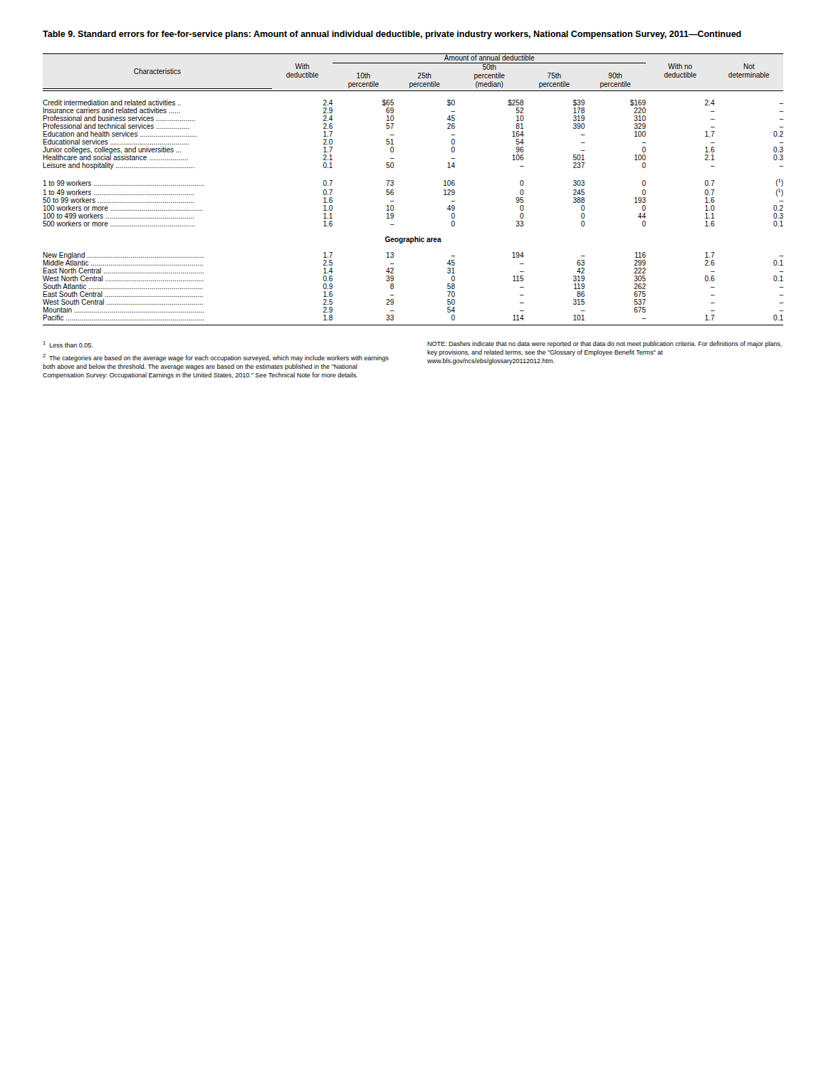Table 9. Standard errors for fee-for-service plans: Amount of annual individual deductible, private industry workers, National Compensation Survey, 2011—Continued
| Characteristics | With deductible | Amount of annual deductible | With no deductible | Not determinable |
| --- | --- | --- | --- | --- |
| 10th percentile | 25th percentile | 50th percentile (median) | 75th percentile | 90th percentile |
| Credit intermediation and related activities .. | 2.4 | $65 | $0 | $258 | $39 | $169 | 2.4 | – |
| Insurance carriers and related activities ...... | 2.9 | 69 | – | 52 | 178 | 220 | – | – |
| Professional and business services .................... | 2.4 | 10 | 45 | 10 | 319 | 310 | – | – |
| Professional and technical services ................. | 2.6 | 57 | 26 | 81 | 390 | 329 | – | – |
| Education and health services ............................. | 1.7 | – | – | 164 | – | 100 | 1.7 | 0.2 |
| Educational services ........................................ | 2.0 | 51 | 0 | 54 | – | – | – | – |
| Junior colleges, colleges, and universities ... | 1.7 | 0 | 0 | 96 | – | 0 | 1.6 | 0.3 |
| Healthcare and social assistance .................... | 2.1 | – | – | 106 | 501 | 100 | 2.1 | 0.3 |
| Leisure and hospitality ........................................ | 0.1 | 50 | 14 | – | 237 | 0 | – | – |
| 1 to 99 workers ........................................................ | 0.7 | 73 | 106 | 0 | 303 | 0 | 0.7 | ( 1 ) |
| 1 to 49 workers ................................................... | 0.7 | 56 | 129 | 0 | 245 | 0 | 0.7 | ( 1 ) |
| 50 to 99 workers ................................................. | 1.6 | – | – | 95 | 388 | 193 | 1.6 | – |
| 100 workers or more ............................................... | 1.0 | 10 | 49 | 0 | 0 | 0 | 1.0 | 0.2 |
| 100 to 499 workers ............................................. | 1.1 | 19 | 0 | 0 | 0 | 44 | 1.1 | 0.3 |
| 500 workers or more ........................................... | 1.6 | – | 0 | 33 | 0 | 0 | 1.6 | 0.1 |
| Geographic area |
| New England ........................................................... | 1.7 | 13 | – | 194 | – | 116 | 1.7 | – |
| Middle Atlantic ......................................................... | 2.5 | – | 45 | – | 63 | 299 | 2.6 | 0.1 |
| East North Central ................................................... | 1.4 | 42 | 31 | – | 42 | 222 | – | – |
| West North Central .................................................. | 0.6 | 39 | 0 | 115 | 319 | 305 | 0.6 | 0.1 |
| South Atlantic .......................................................... | 0.9 | 8 | 58 | – | 119 | 262 | – | – |
| East South Central .................................................. | 1.6 | – | 70 | – | 86 | 675 | – | – |
| West South Central ................................................. | 2.5 | 29 | 50 | – | 315 | 537 | – | – |
| Mountain .................................................................. | 2.9 | – | 54 | – | – | 675 | – | – |
| Pacific ...................................................................... | 1.8 | 33 | 0 | 114 | 101 | – | 1.7 | 0.1 |
1 Less than 0.05.
2 The categories are based on the average wage for each occupation surveyed, which may include workers with earnings both above and below the threshold. The average wages are based on the estimates published in the "National Compensation Survey: Occupational Earnings in the United States, 2010." See Technical Note for more details.
NOTE: Dashes indicate that no data were reported or that data do not meet publication criteria. For definitions of major plans, key provisions, and related terms, see the "Glossary of Employee Benefit Terms" at www.bls.gov/ncs/ebs/glossary20112012.htm.